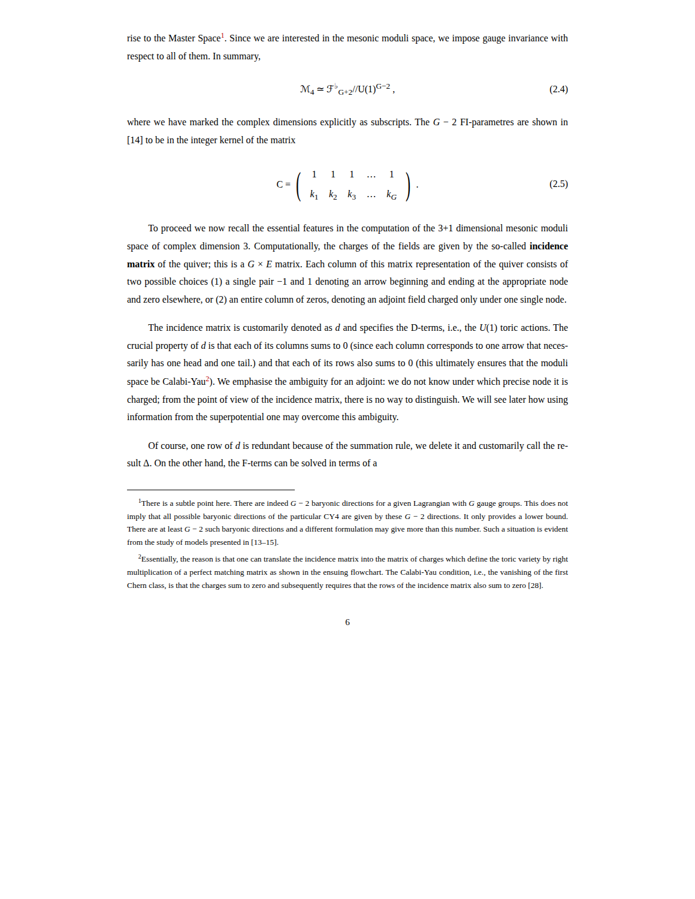rise to the Master Space1. Since we are interested in the mesonic moduli space, we impose gauge invariance with respect to all of them. In summary,
ℳ4 ≃ ℱ♭G+2//U(1)G−2 , (2.4)
where we have marked the complex dimensions explicitly as subscripts. The G − 2 FI-parametres are shown in [14] to be in the integer kernel of the matrix
C = (
| 1 | 1 | 1 | … | 1 |
| k 1 | k 2 | k 3 | … | k G |
) . (2.5)
To proceed we now recall the essential features in the computation of the 3+1 dimensional mesonic moduli space of complex dimension 3. Computationally, the charges of the fields are given by the so-called incidence matrix of the quiver; this is a G × E matrix. Each column of this matrix representation of the quiver consists of two possible choices (1) a single pair −1 and 1 denoting an arrow beginning and ending at the appropriate node and zero elsewhere, or (2) an entire column of zeros, denoting an adjoint field charged only under one single node.
The incidence matrix is customarily denoted as d and specifies the D-terms, i.e., the U(1) toric actions. The crucial property of d is that each of its columns sums to 0 (since each column corresponds to one arrow that necessarily has one head and one tail.) and that each of its rows also sums to 0 (this ultimately ensures that the moduli space be Calabi-Yau2). We emphasise the ambiguity for an adjoint: we do not know under which precise node it is charged; from the point of view of the incidence matrix, there is no way to distinguish. We will see later how using information from the superpotential one may overcome this ambiguity.
Of course, one row of d is redundant because of the summation rule, we delete it and customarily call the result Δ. On the other hand, the F-terms can be solved in terms of a
1 There is a subtle point here. There are indeed G − 2 baryonic directions for a given Lagrangian with G gauge groups. This does not imply that all possible baryonic directions of the particular CY4 are given by these G − 2 directions. It only provides a lower bound. There are at least G − 2 such baryonic directions and a different formulation may give more than this number. Such a situation is evident from the study of models presented in [13–15].
2 Essentially, the reason is that one can translate the incidence matrix into the matrix of charges which define the toric variety by right multiplication of a perfect matching matrix as shown in the ensuing flowchart. The Calabi-Yau condition, i.e., the vanishing of the first Chern class, is that the charges sum to zero and subsequently requires that the rows of the incidence matrix also sum to zero [28].
6